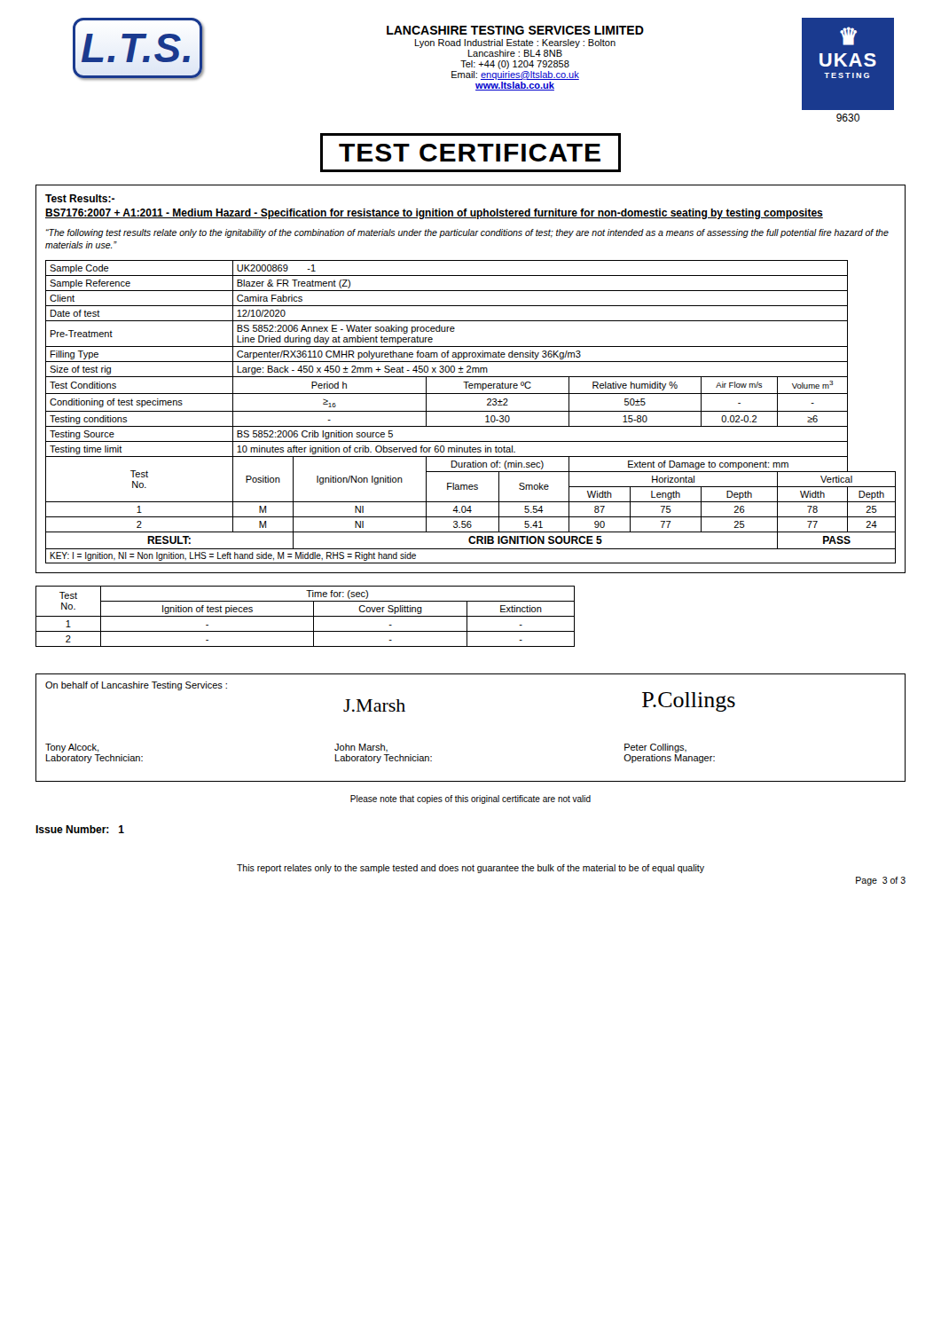L.T.S.
LANCASHIRE TESTING SERVICES LIMITED
Lyon Road Industrial Estate : Kearsley : Bolton
Lancashire : BL4 8NB
Tel: +44 (0) 1204 792858
Email: enquiries@ltslab.co.uk
www.ltslab.co.uk
♛
UKAS
TESTING
9630
TEST CERTIFICATE
Test Results:-
BS7176:2007 + A1:2011 - Medium Hazard - Specification for resistance to ignition of upholstered furniture for non-domestic seating by testing composites
“The following test results relate only to the ignitability of the combination of materials under the particular conditions of test; they are not intended as a means of assessing the full potential fire hazard of the materials in use.”
| Sample Code | UK2000869 -1 |
| Sample Reference | Blazer & FR Treatment (Z) |
| Client | Camira Fabrics |
| Date of test | 12/10/2020 |
| Pre-Treatment | BS 5852:2006 Annex E - Water soaking procedure Line Dried during day at ambient temperature |
| Filling Type | Carpenter/RX36110 CMHR polyurethane foam of approximate density 36Kg/m3 |
| Size of test rig | Large: Back - 450 x 450 ± 2mm + Seat - 450 x 300 ± 2mm |
| Test Conditions | Period h | Temperature ºC | Relative humidity % | Air Flow m/s | Volume m 3 |
| Conditioning of test specimens | ≥ 16 | 23±2 | 50±5 | - | - |
| Testing conditions | - | 10-30 | 15-80 | 0.02-0.2 | ≥6 |
| Testing Source | BS 5852:2006 Crib Ignition source 5 |
| Testing time limit | 10 minutes after ignition of crib. Observed for 60 minutes in total. |
| Test No. | Position | Ignition/Non Ignition | Duration of: (min.sec) | Extent of Damage to component: mm |
| Flames | Smoke | Horizontal | Vertical |
| Width | Length | Depth | Width | Depth |
| 1 | M | NI | 4.04 | 5.54 | 87 | 75 | 26 | 78 | 25 |
| 2 | M | NI | 3.56 | 5.41 | 90 | 77 | 25 | 77 | 24 |
| RESULT: | CRIB IGNITION SOURCE 5 | PASS |
| KEY: I = Ignition, NI = Non Ignition, LHS = Left hand side, M = Middle, RHS = Right hand side |
| Test No. | Time for: (sec) |
| Ignition of test pieces | Cover Splitting | Extinction |
| 1 | - | - | - |
| 2 | - | - | - |
On behalf of Lancashire Testing Services :
Tony Alcock,
Laboratory Technician:
J.Marsh
John Marsh,
Laboratory Technician:
P.Collings
Peter Collings,
Operations Manager:
Please note that copies of this original certificate are not valid
Issue Number: 1
This report relates only to the sample tested and does not guarantee the bulk of the material to be of equal quality
Page 3 of 3